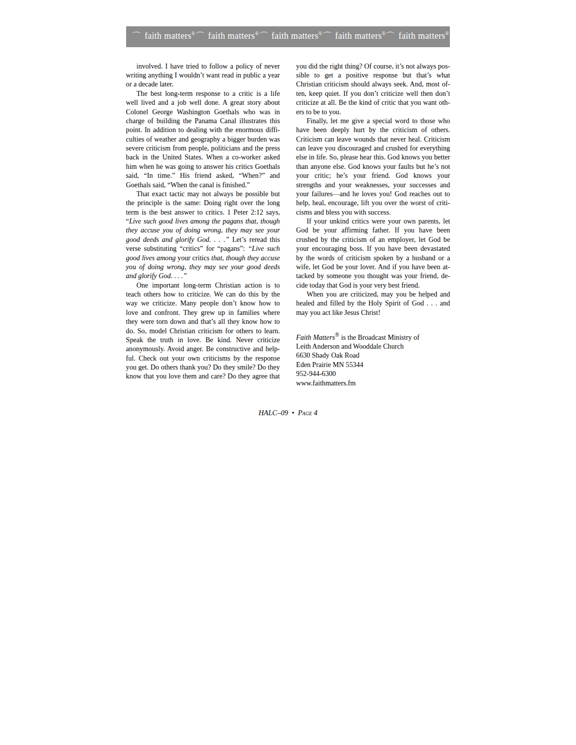⌒faith matters® ⌒faith matters® ⌒faith matters® ⌒faith matters® ⌒faith matters®
involved. I have tried to follow a policy of never writing anything I wouldn’t want read in public a year or a decade later.
The best long-term response to a critic is a life well lived and a job well done. A great story about Colonel George Washington Goethals who was in charge of building the Panama Canal illustrates this point. In addition to dealing with the enormous difficulties of weather and geography a bigger burden was severe criticism from people, politicians and the press back in the United States. When a co-worker asked him when he was going to answer his critics Goethals said, “In time.” His friend asked, “When?” and Goethals said, “When the canal is finished.”
That exact tactic may not always be possible but the principle is the same: Doing right over the long term is the best answer to critics. 1 Peter 2:12 says, “Live such good lives among the pagans that, though they accuse you of doing wrong, they may see your good deeds and glorify God. . . .” Let’s reread this verse substituting “critics” for “pagans”: “Live such good lives among your critics that, though they accuse you of doing wrong, they may see your good deeds and glorify God. . . .”
One important long-term Christian action is to teach others how to criticize. We can do this by the way we criticize. Many people don’t know how to love and confront. They grew up in families where they were torn down and that’s all they know how to do. So, model Christian criticism for others to learn. Speak the truth in love. Be kind. Never criticize anonymously. Avoid anger. Be constructive and helpful. Check out your own criticisms by the response you get. Do others thank you? Do they smile? Do they know that you love them and care? Do they agree that you did the right thing? Of course, it’s not always possible to get a positive response but that’s what Christian criticism should always seek. And, most often, keep quiet. If you don’t criticize well then don’t criticize at all. Be the kind of critic that you want others to be to you.
Finally, let me give a special word to those who have been deeply hurt by the criticism of others. Criticism can leave wounds that never heal. Criticism can leave you discouraged and crushed for everything else in life. So, please hear this. God knows you better than anyone else. God knows your faults but he’s not your critic; he’s your friend. God knows your strengths and your weaknesses, your successes and your failures—and he loves you! God reaches out to help, heal, encourage, lift you over the worst of criticisms and bless you with success.
If your unkind critics were your own parents, let God be your affirming father. If you have been crushed by the criticism of an employer, let God be your encouraging boss. If you have been devastated by the words of criticism spoken by a husband or a wife, let God be your lover. And if you have been attacked by someone you thought was your friend, decide today that God is your very best friend.
When you are criticized, may you be helped and healed and filled by the Holy Spirit of God . . . and may you act like Jesus Christ!
Faith Matters® is the Broadcast Ministry of
Leith Anderson and Wooddale Church
6630 Shady Oak Road
Eden Prairie MN 55344
952-944-6300
www.faithmatters.fm
HALC–09 • Page 4